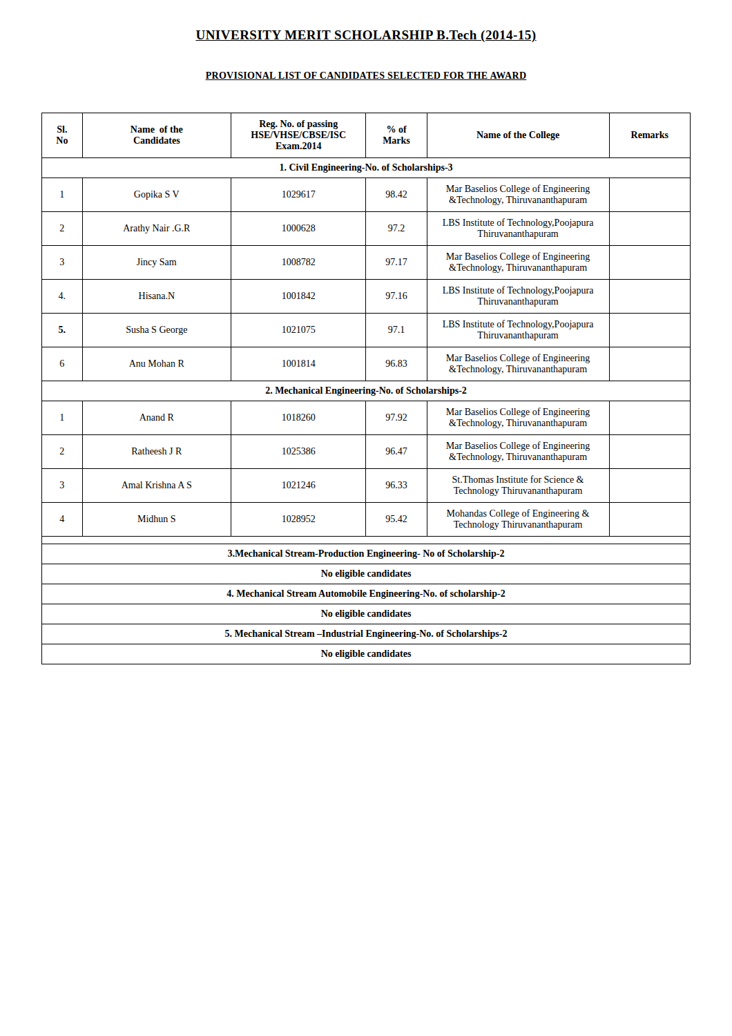UNIVERSITY MERIT SCHOLARSHIP B.Tech (2014-15)
PROVISIONAL LIST OF CANDIDATES SELECTED FOR THE AWARD
| Sl. No | Name of the Candidates | Reg. No. of passing HSE/VHSE/CBSE/ISC Exam.2014 | % of Marks | Name of the College | Remarks |
| --- | --- | --- | --- | --- | --- |
| 1. Civil Engineering-No. of Scholarships-3 |
| 1 | Gopika S V | 1029617 | 98.42 | Mar Baselios College of Engineering &Technology, Thiruvananthapuram | |
| 2 | Arathy Nair .G.R | 1000628 | 97.2 | LBS Institute of Technology,Poojapura Thiruvananthapuram | |
| 3 | Jincy Sam | 1008782 | 97.17 | Mar Baselios College of Engineering &Technology, Thiruvananthapuram | |
| 4. | Hisana.N | 1001842 | 97.16 | LBS Institute of Technology,Poojapura Thiruvananthapuram | |
| 5. | Susha S George | 1021075 | 97.1 | LBS Institute of Technology,Poojapura Thiruvananthapuram | |
| 6 | Anu Mohan R | 1001814 | 96.83 | Mar Baselios College of Engineering &Technology, Thiruvananthapuram | |
| 2. Mechanical Engineering-No. of Scholarships-2 |
| 1 | Anand R | 1018260 | 97.92 | Mar Baselios College of Engineering &Technology, Thiruvananthapuram | |
| 2 | Ratheesh J R | 1025386 | 96.47 | Mar Baselios College of Engineering &Technology, Thiruvananthapuram | |
| 3 | Amal Krishna A S | 1021246 | 96.33 | St.Thomas Institute for Science & Technology Thiruvananthapuram | |
| 4 | Midhun S | 1028952 | 95.42 | Mohandas College of Engineering & Technology Thiruvananthapuram | |
| 3.Mechanical Stream-Production Engineering- No of Scholarship-2 |
| No eligible candidates |
| 4. Mechanical Stream Automobile Engineering-No. of scholarship-2 |
| No eligible candidates |
| 5. Mechanical Stream –Industrial Engineering-No. of Scholarships-2 |
| No eligible candidates |